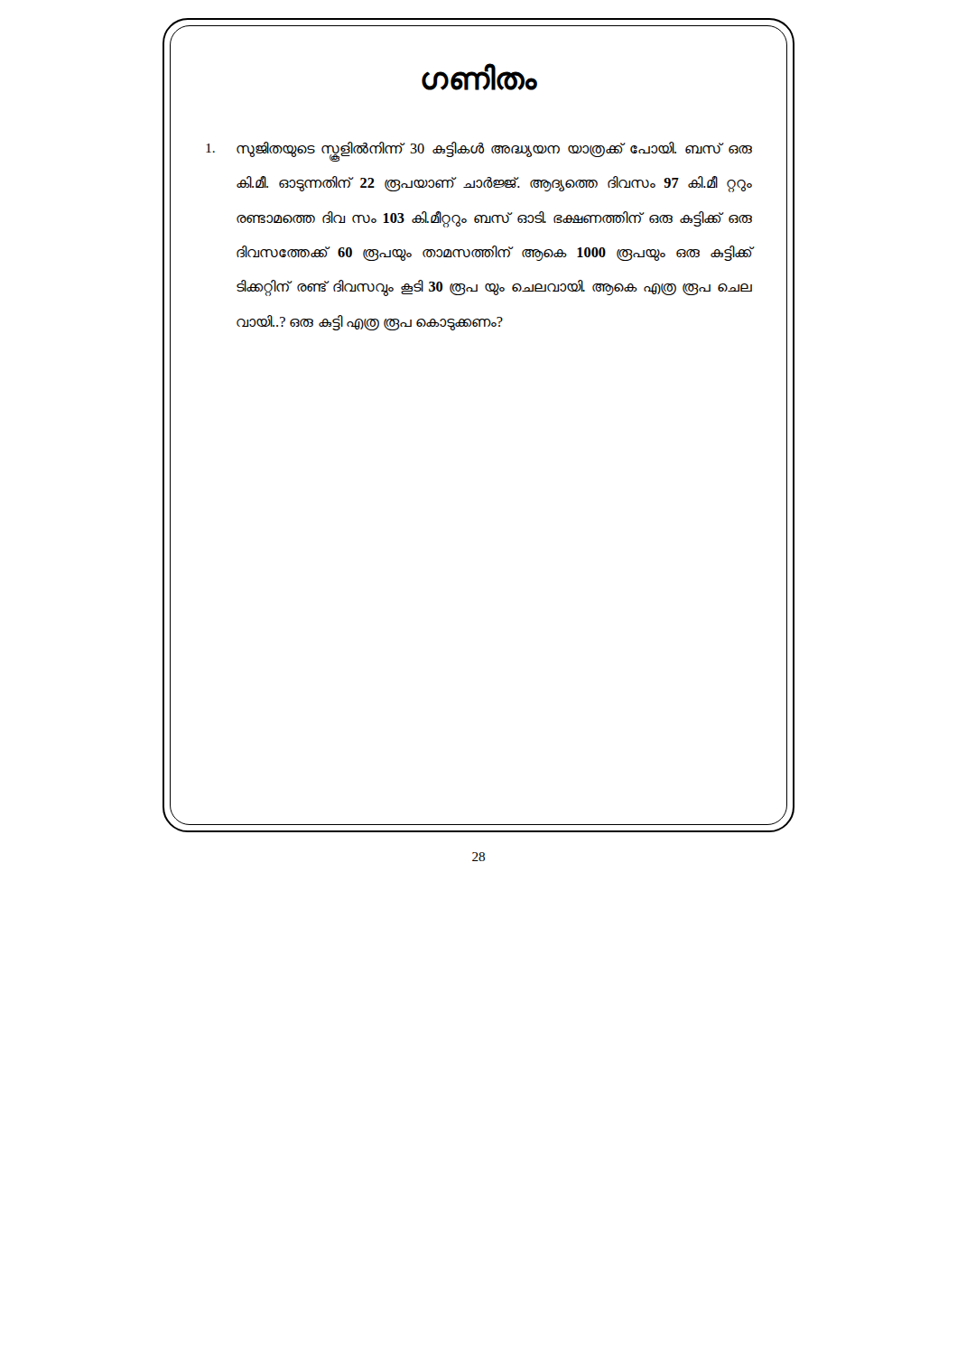ഗണിതം
സുജിതയുടെ സ്കൂളിൽനിന്ന് 30 കുട്ടികൾ അദ്ധ്യയന യാത്രക്ക് പോയി. ബസ് ഒരു കി.മീ. ഓടുന്നതിന് 22 രൂപയാണ് ചാർജ്ജ്. ആദ്യത്തെ ദിവസം 97 കി.മീ റ്ററും രണ്ടാമത്തെ ദിവ സം 103 കി.മീറ്ററും ബസ് ഓടി. ഭക്ഷണത്തിന് ഒരു കുട്ടിക്ക് ഒരു ദിവസത്തേക്ക് 60 രൂപയും താമസത്തിന് ആകെ 1000 രൂപയും ഒരു കുട്ടിക്ക് ടിക്കറ്റിന് രണ്ട് ദിവസവും കൂടി 30 രൂപ യും ചെലവായി. ആകെ എത്ര രൂപ ചെല വായി..? ഒരു കുട്ടി എത്ര രൂപ കൊടുക്കണം?
28